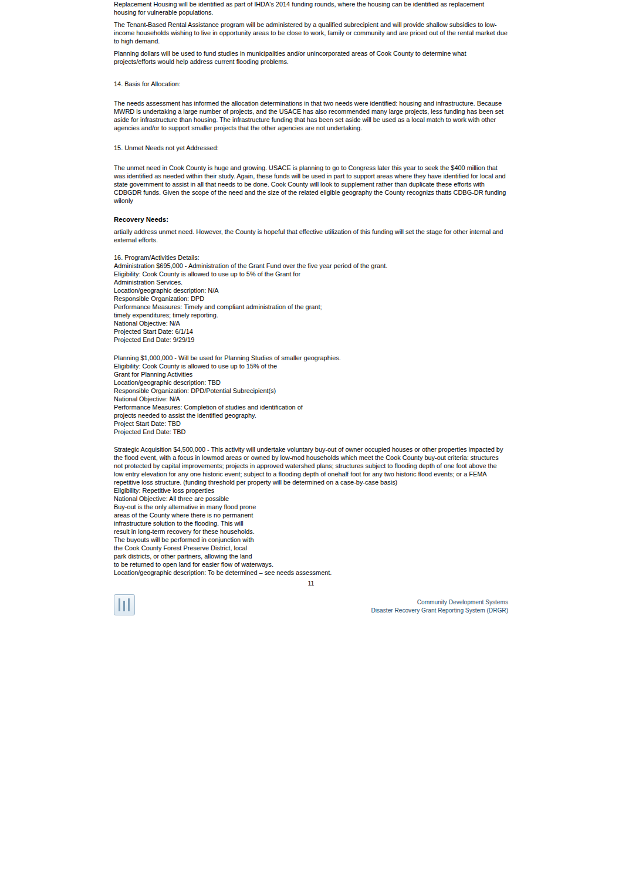Replacement Housing will be identified as part of IHDA's 2014 funding rounds, where the housing can be identified as replacement housing for vulnerable populations.
The Tenant-Based Rental Assistance program will be administered by a qualified subrecipient and will provide shallow subsidies to low-income households wishing to live in opportunity areas to be close to work, family or community and are priced out of the rental market due to high demand.
Planning dollars will be used to fund studies in municipalities and/or unincorporated areas of Cook County to determine what projects/efforts would help address current flooding problems.
14. Basis for Allocation:
The needs assessment has informed the allocation determinations in that two needs were identified: housing and infrastructure. Because MWRD is undertaking a large number of projects, and the USACE has also recommended many large projects, less funding has been set aside for infrastructure than housing. The infrastructure funding that has been set aside will be used as a local match to work with other agencies and/or to support smaller projects that the other agencies are not undertaking.
15. Unmet Needs not yet Addressed:
The unmet need in Cook County is huge and growing. USACE is planning to go to Congress later this year to seek the $400 million that was identified as needed within their study. Again, these funds will be used in part to support areas where they have identified for local and state government to assist in all that needs to be done. Cook County will look to supplement rather than duplicate these efforts with CDBGDR funds. Given the scope of the need and the size of the related eligible geography the County recognizs thatts CDBG-DR funding wilonly
Recovery Needs:
artially address unmet need. However, the County is hopeful that effective utilization of this funding will set the stage for other internal and external efforts.
16. Program/Activities Details:
Administration $695,000 - Administration of the Grant Fund over the five year period of the grant.
Eligibility: Cook County is allowed to use up to 5% of the Grant for
Administration Services.
Location/geographic description: N/A
Responsible Organization: DPD
Performance Measures: Timely and compliant administration of the grant;
timely expenditures; timely reporting.
National Objective: N/A
Projected Start Date: 6/1/14
Projected End Date: 9/29/19
Planning $1,000,000 - Will be used for Planning Studies of smaller geographies.
Eligibility: Cook County is allowed to use up to 15% of the
Grant for Planning Activities
Location/geographic description: TBD
Responsible Organization: DPD/Potential Subrecipient(s)
National Objective: N/A
Performance Measures: Completion of studies and identification of
projects needed to assist the identified geography.
Project Start Date: TBD
Projected End Date: TBD
Strategic Acquisition $4,500,000 - This activity will undertake voluntary buy-out of owner occupied houses or other properties impacted by the flood event, with a focus in lowmod areas or owned by low-mod households which meet the Cook County buy-out criteria: structures not protected by capital improvements; projects in approved watershed plans; structures subject to flooding depth of one foot above the low entry elevation for any one historic event; subject to a flooding depth of onehalf foot for any two historic flood events; or a FEMA repetitive loss structure. (funding threshold per property will be determined on a case-by-case basis)
Eligibility: Repetitive loss properties
National Objective: All three are possible
Buy-out is the only alternative in many flood prone
areas of the County where there is no permanent
infrastructure solution to the flooding. This will
result in long-term recovery for these households.
The buyouts will be performed in conjunction with
the Cook County Forest Preserve District, local
park districts, or other partners, allowing the land
to be returned to open land for easier flow of waterways.
Location/geographic description: To be determined – see needs assessment.
11
Community Development Systems
Disaster Recovery Grant Reporting System (DRGR)